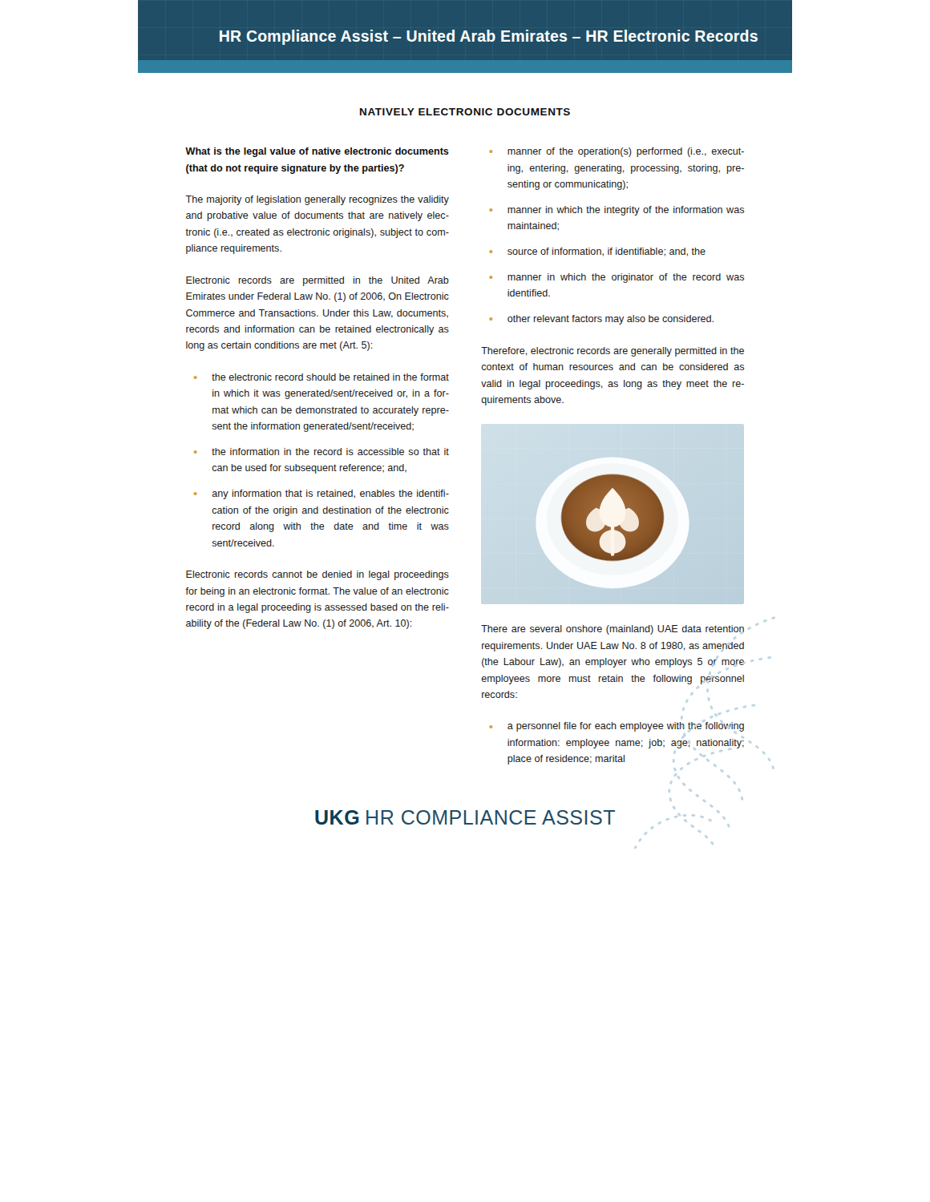HR Compliance Assist – United Arab Emirates – HR Electronic Records
Natively Electronic Documents
What is the legal value of native electronic documents (that do not require signature by the parties)?
The majority of legislation generally recognizes the validity and probative value of documents that are natively electronic (i.e., created as electronic originals), subject to compliance requirements.
Electronic records are permitted in the United Arab Emirates under Federal Law No. (1) of 2006, On Electronic Commerce and Transactions. Under this Law, documents, records and information can be retained electronically as long as certain conditions are met (Art. 5):
the electronic record should be retained in the format in which it was generated/sent/received or, in a format which can be demonstrated to accurately represent the information generated/sent/received;
the information in the record is accessible so that it can be used for subsequent reference; and,
any information that is retained, enables the identification of the origin and destination of the electronic record along with the date and time it was sent/received.
Electronic records cannot be denied in legal proceedings for being in an electronic format. The value of an electronic record in a legal proceeding is assessed based on the reliability of the (Federal Law No. (1) of 2006, Art. 10):
manner of the operation(s) performed (i.e., executing, entering, generating, processing, storing, presenting or communicating);
manner in which the integrity of the information was maintained;
source of information, if identifiable; and, the
manner in which the originator of the record was identified.
other relevant factors may also be considered.
Therefore, electronic records are generally permitted in the context of human resources and can be considered as valid in legal proceedings, as long as they meet the requirements above.
There are several onshore (mainland) UAE data retention requirements. Under UAE Law No. 8 of 1980, as amended (the Labour Law), an employer who employs 5 or more employees more must retain the following personnel records:
a personnel file for each employee with the following information: employee name; job; age; nationality; place of residence; marital
UKGHR COMPLIANCE ASSIST